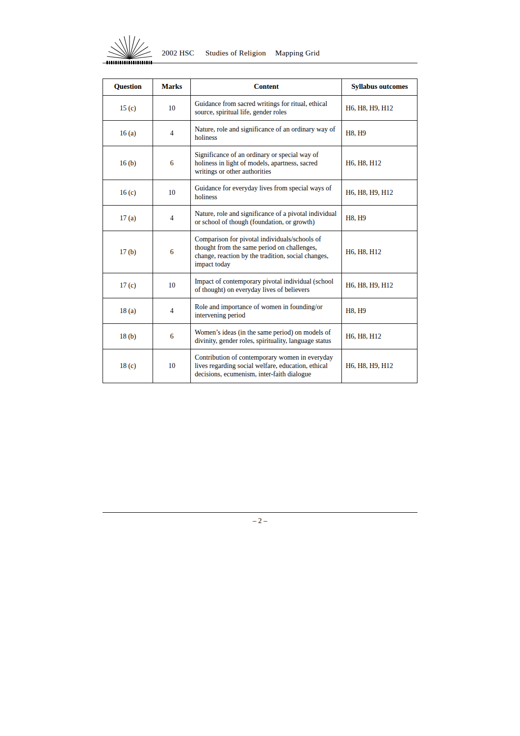2002 HSC Studies of Religion Mapping Grid
| Question | Marks | Content | Syllabus outcomes |
| --- | --- | --- | --- |
| 15 (c) | 10 | Guidance from sacred writings for ritual, ethical source, spiritual life, gender roles | H6, H8, H9, H12 |
| 16 (a) | 4 | Nature, role and significance of an ordinary way of holiness | H8, H9 |
| 16 (b) | 6 | Significance of an ordinary or special way of holiness in light of models, apartness, sacred writings or other authorities | H6, H8, H12 |
| 16 (c) | 10 | Guidance for everyday lives from special ways of holiness | H6, H8, H9, H12 |
| 17 (a) | 4 | Nature, role and significance of a pivotal individual or school of though (foundation, or growth) | H8, H9 |
| 17 (b) | 6 | Comparison for pivotal individuals/schools of thought from the same period on challenges, change, reaction by the tradition, social changes, impact today | H6, H8, H12 |
| 17 (c) | 10 | Impact of contemporary pivotal individual (school of thought) on everyday lives of believers | H6, H8, H9, H12 |
| 18 (a) | 4 | Role and importance of women in founding/or intervening period | H8, H9 |
| 18 (b) | 6 | Women’s ideas (in the same period) on models of divinity, gender roles, spirituality, language status | H6, H8, H12 |
| 18 (c) | 10 | Contribution of contemporary women in everyday lives regarding social welfare, education, ethical decisions, ecumenism, inter-faith dialogue | H6, H8, H9, H12 |
– 2 –